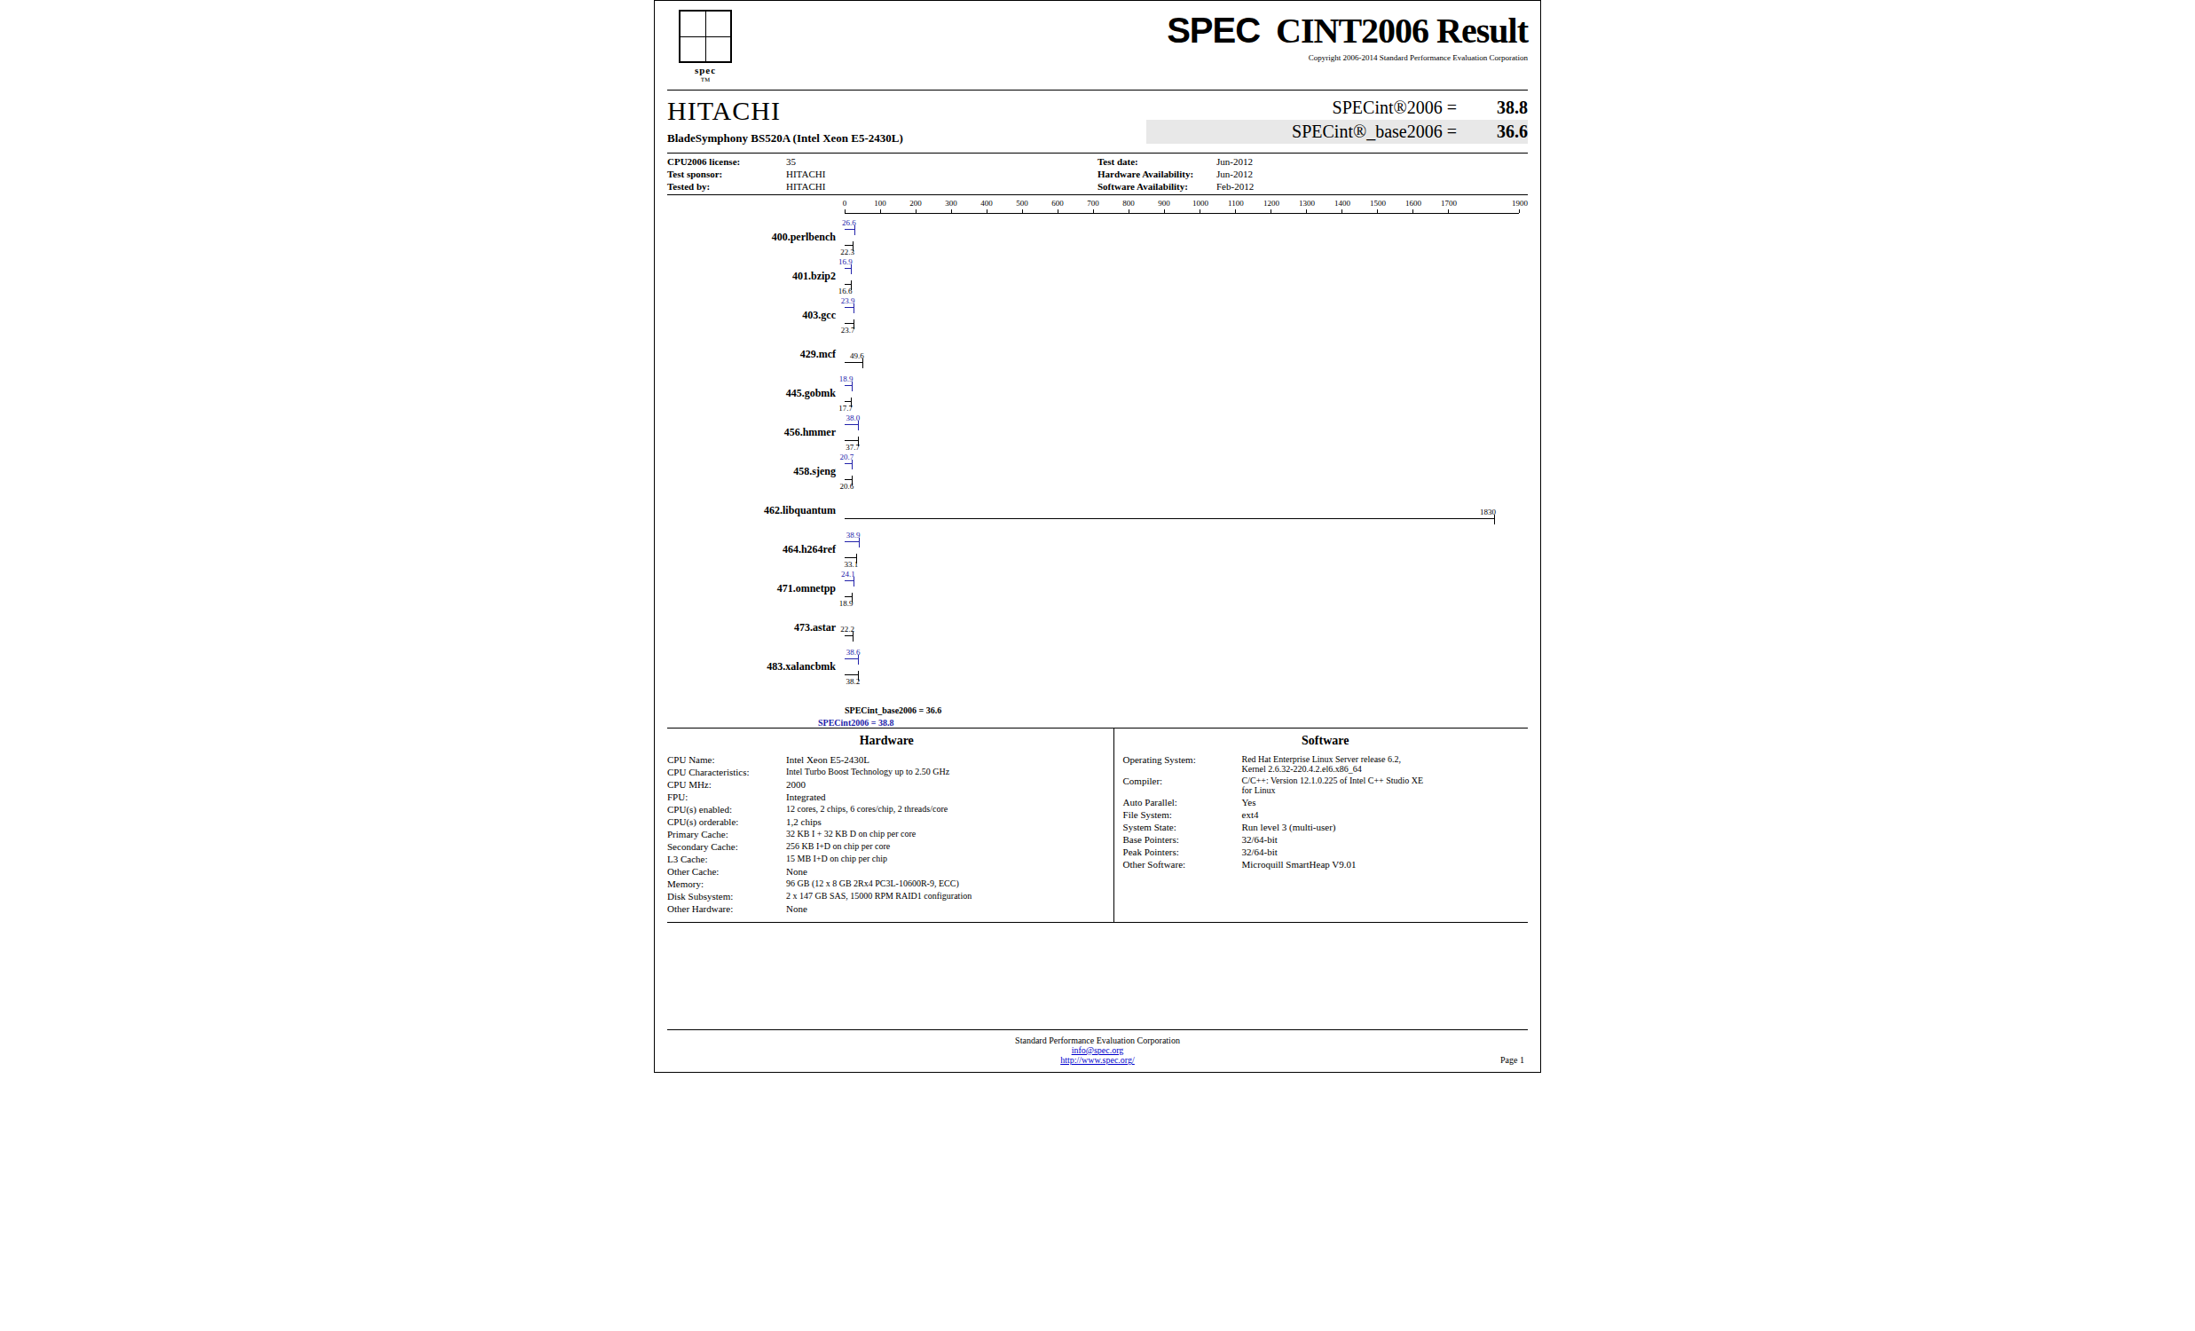spec
™
SPEC CINT2006 Result
Copyright 2006-2014 Standard Performance Evaluation Corporation
HITACHI
BladeSymphony BS520A (Intel Xeon E5-2430L)
| SPECint®2006 = | 38.8 |
| SPECint®_base2006 = | 36.6 |
| CPU2006 license: | 35 |
| Test sponsor: | HITACHI |
| Tested by: | HITACHI |
| Test date: | Jun-2012 |
| Hardware Availability: | Jun-2012 |
| Software Availability: | Feb-2012 |
0
100
200
300
400
500
600
700
800
900
1000
1100
1200
1300
1400
1500
1600
1700
1900
400.perlbench
26.6
22.3
401.bzip2
16.9
16.6
403.gcc
23.9
23.7
429.mcf
49.6
445.gobmk
18.9
17.7
456.hmmer
38.0
37.7
458.sjeng
20.7
20.6
462.libquantum
1830
464.h264ref
38.9
33.1
471.omnetpp
24.1
18.9
473.astar
22.2
483.xalancbmk
38.6
38.2
SPECint_base2006 = 36.6
SPECint2006 = 38.8
Hardware
| CPU Name: | Intel Xeon E5-2430L |
| CPU Characteristics: | Intel Turbo Boost Technology up to 2.50 GHz |
| CPU MHz: | 2000 |
| FPU: | Integrated |
| CPU(s) enabled: | 12 cores, 2 chips, 6 cores/chip, 2 threads/core |
| CPU(s) orderable: | 1,2 chips |
| Primary Cache: | 32 KB I + 32 KB D on chip per core |
| Secondary Cache: | 256 KB I+D on chip per core |
| L3 Cache: | 15 MB I+D on chip per chip |
| Other Cache: | None |
| Memory: | 96 GB (12 x 8 GB 2Rx4 PC3L-10600R-9, ECC) |
| Disk Subsystem: | 2 x 147 GB SAS, 15000 RPM RAID1 configuration |
| Other Hardware: | None |
Software
| Operating System: | Red Hat Enterprise Linux Server release 6.2, Kernel 2.6.32-220.4.2.el6.x86_64 |
| Compiler: | C/C++: Version 12.1.0.225 of Intel C++ Studio XE for Linux |
| Auto Parallel: | Yes |
| File System: | ext4 |
| System State: | Run level 3 (multi-user) |
| Base Pointers: | 32/64-bit |
| Peak Pointers: | 32/64-bit |
| Other Software: | Microquill SmartHeap V9.01 |
Standard Performance Evaluation Corporation
info@spec.org
http://www.spec.org/ Page 1